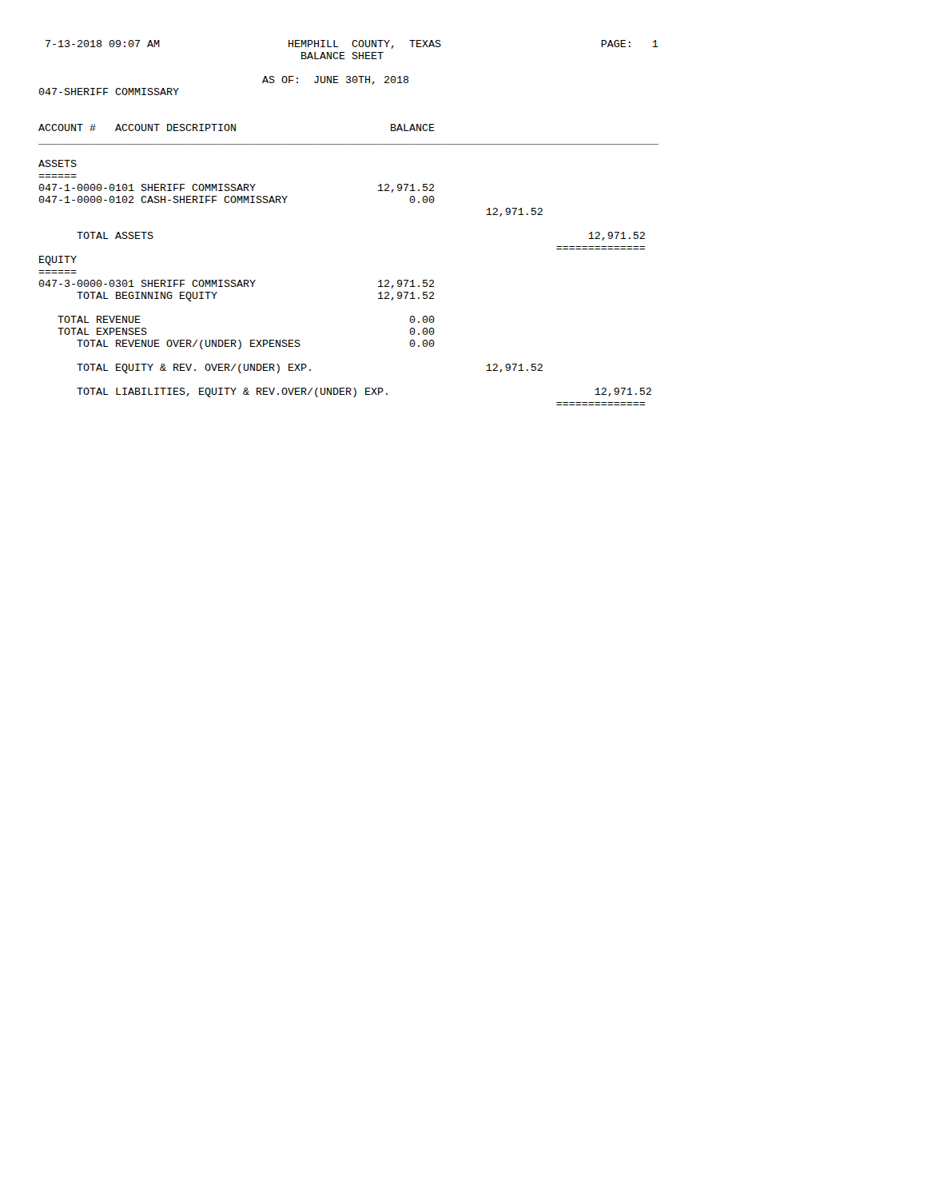7-13-2018 09:07 AM                    HEMPHILL  COUNTY,  TEXAS                         PAGE:   1
                                         BALANCE SHEET

                                   AS OF:  JUNE 30TH, 2018
047-SHERIFF COMMISSARY


ACCOUNT #   ACCOUNT DESCRIPTION                        BALANCE
_________________________________________________________________________________________________

ASSETS
======
047-1-0000-0101 SHERIFF COMMISSARY                   12,971.52
047-1-0000-0102 CASH-SHERIFF COMMISSARY                   0.00
                                                                      12,971.52

      TOTAL ASSETS                                                                    12,971.52
                                                                                 ==============
EQUITY
======
047-3-0000-0301 SHERIFF COMMISSARY                   12,971.52
      TOTAL BEGINNING EQUITY                         12,971.52

   TOTAL REVENUE                                          0.00
   TOTAL EXPENSES                                         0.00
      TOTAL REVENUE OVER/(UNDER) EXPENSES                 0.00

      TOTAL EQUITY & REV. OVER/(UNDER) EXP.                           12,971.52

      TOTAL LIABILITIES, EQUITY & REV.OVER/(UNDER) EXP.                                12,971.52
                                                                                 ==============